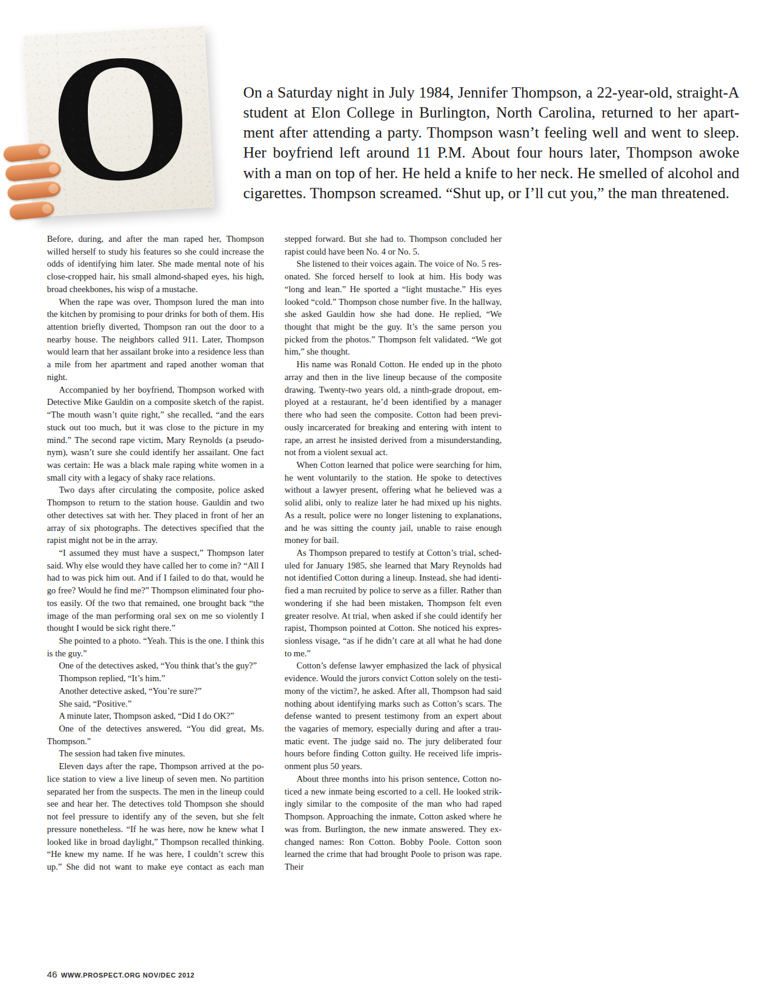O
On a Saturday night in July 1984, Jennifer Thompson, a 22-year-old, straight-A student at Elon College in Burlington, North Carolina, returned to her apartment after attending a party. Thompson wasn’t feeling well and went to sleep. Her boyfriend left around 11 P.M. About four hours later, Thompson awoke with a man on top of her. He held a knife to her neck. He smelled of alcohol and cigarettes. Thompson screamed. “Shut up, or I’ll cut you,” the man threatened.
Before, during, and after the man raped her, Thompson willed herself to study his features so she could increase the odds of identifying him later. She made mental note of his close-cropped hair, his small almond-shaped eyes, his high, broad cheekbones, his wisp of a mustache.
When the rape was over, Thompson lured the man into the kitchen by promising to pour drinks for both of them. His attention briefly diverted, Thompson ran out the door to a nearby house. The neighbors called 911. Later, Thompson would learn that her assailant broke into a residence less than a mile from her apartment and raped another woman that night.
Accompanied by her boyfriend, Thompson worked with Detective Mike Gauldin on a composite sketch of the rapist. “The mouth wasn’t quite right,” she recalled, “and the ears stuck out too much, but it was close to the picture in my mind.” The second rape victim, Mary Reynolds (a pseudonym), wasn’t sure she could identify her assailant. One fact was certain: He was a black male raping white women in a small city with a legacy of shaky race relations.
Two days after circulating the composite, police asked Thompson to return to the station house. Gauldin and two other detectives sat with her. They placed in front of her an array of six photographs. The detectives specified that the rapist might not be in the array.
“I assumed they must have a suspect,” Thompson later said. Why else would they have called her to come in? “All I had to was pick him out. And if I failed to do that, would he go free? Would he find me?” Thompson eliminated four photos easily. Of the two that remained, one brought back “the image of the man performing oral sex on me so violently I thought I would be sick right there.”
She pointed to a photo. “Yeah. This is the one. I think this is the guy.”
One of the detectives asked, “You think that’s the guy?”
Thompson replied, “It’s him.”
Another detective asked, “You’re sure?”
She said, “Positive.”
A minute later, Thompson asked, “Did I do OK?”
One of the detectives answered, “You did great, Ms. Thompson.”
The session had taken five minutes.
Eleven days after the rape, Thompson arrived at the police station to view a live lineup of seven men. No partition separated her from the suspects. The men in the lineup could see and hear her. The detectives told Thompson she should not feel pressure to identify any of the seven, but she felt pressure nonetheless. “If he was here, now he knew what I looked like in broad daylight,” Thompson recalled thinking. “He knew my name. If he was here, I couldn’t screw this up.” She did not want to make eye contact as each man stepped forward. But she had to. Thompson concluded her rapist could have been No. 4 or No. 5.
She listened to their voices again. The voice of No. 5 resonated. She forced herself to look at him. His body was “long and lean.” He sported a “light mustache.” His eyes looked “cold.” Thompson chose number five. In the hallway, she asked Gauldin how she had done. He replied, “We thought that might be the guy. It’s the same person you picked from the photos.” Thompson felt validated. “We got him,” she thought.
His name was Ronald Cotton. He ended up in the photo array and then in the live lineup because of the composite drawing. Twenty-two years old, a ninth-grade dropout, employed at a restaurant, he’d been identified by a manager there who had seen the composite. Cotton had been previously incarcerated for breaking and entering with intent to rape, an arrest he insisted derived from a misunderstanding, not from a violent sexual act.
When Cotton learned that police were searching for him, he went voluntarily to the station. He spoke to detectives without a lawyer present, offering what he believed was a solid alibi, only to realize later he had mixed up his nights. As a result, police were no longer listening to explanations, and he was sitting the county jail, unable to raise enough money for bail.
As Thompson prepared to testify at Cotton’s trial, scheduled for January 1985, she learned that Mary Reynolds had not identified Cotton during a lineup. Instead, she had identified a man recruited by police to serve as a filler. Rather than wondering if she had been mistaken, Thompson felt even greater resolve. At trial, when asked if she could identify her rapist, Thompson pointed at Cotton. She noticed his expressionless visage, “as if he didn’t care at all what he had done to me.”
Cotton’s defense lawyer emphasized the lack of physical evidence. Would the jurors convict Cotton solely on the testimony of the victim?, he asked. After all, Thompson had said nothing about identifying marks such as Cotton’s scars. The defense wanted to present testimony from an expert about the vagaries of memory, especially during and after a traumatic event. The judge said no. The jury deliberated four hours before finding Cotton guilty. He received life imprisonment plus 50 years.
About three months into his prison sentence, Cotton noticed a new inmate being escorted to a cell. He looked strikingly similar to the composite of the man who had raped Thompson. Approaching the inmate, Cotton asked where he was from. Burlington, the new inmate answered. They exchanged names: Ron Cotton. Bobby Poole. Cotton soon learned the crime that had brought Poole to prison was rape. Their
46 WWW.PROSPECT.ORG NOV/DEC 2012